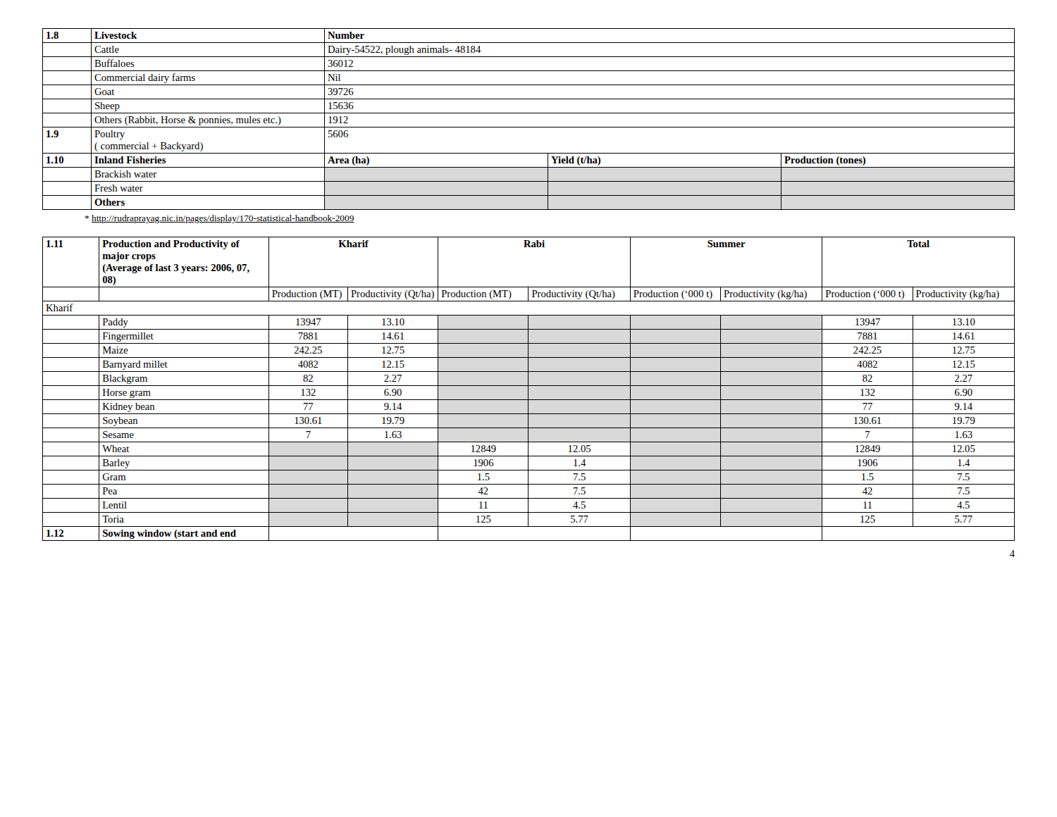| 1.8 | Livestock | Number |
| | Cattle | Dairy-54522, plough animals- 48184 |
| | Buffaloes | 36012 |
| | Commercial dairy farms | Nil |
| | Goat | 39726 |
| | Sheep | 15636 |
| | Others (Rabbit, Horse & ponnies, mules etc.) | 1912 |
| 1.9 | Poultry ( commercial + Backyard) | 5606 |
| 1.10 | Inland Fisheries | Area (ha) | Yield (t/ha) | Production (tones) |
| | Brackish water | | | |
| | Fresh water | | | |
| | Others | | | |
* http://rudraprayag.nic.in/pages/display/170-statistical-handbook-2009
| 1.11 | Production and Productivity of major crops (Average of last 3 years: 2006, 07, 08) | Kharif | Rabi | Summer | Total |
| | | Production (MT) | Productivity (Qt/ha) | Production (MT) | Productivity (Qt/ha) | Production (‘000 t) | Productivity (kg/ha) | Production (‘000 t) | Productivity (kg/ha) |
| Kharif |
| | Paddy | 13947 | 13.10 | | | | | 13947 | 13.10 |
| | Fingermillet | 7881 | 14.61 | | | | | 7881 | 14.61 |
| | Maize | 242.25 | 12.75 | | | | | 242.25 | 12.75 |
| | Barnyard millet | 4082 | 12.15 | | | | | 4082 | 12.15 |
| | Blackgram | 82 | 2.27 | | | | | 82 | 2.27 |
| | Horse gram | 132 | 6.90 | | | | | 132 | 6.90 |
| | Kidney bean | 77 | 9.14 | | | | | 77 | 9.14 |
| | Soybean | 130.61 | 19.79 | | | | | 130.61 | 19.79 |
| | Sesame | 7 | 1.63 | | | | | 7 | 1.63 |
| | Wheat | | | 12849 | 12.05 | | | 12849 | 12.05 |
| | Barley | | | 1906 | 1.4 | | | 1906 | 1.4 |
| | Gram | | | 1.5 | 7.5 | | | 1.5 | 7.5 |
| | Pea | | | 42 | 7.5 | | | 42 | 7.5 |
| | Lentil | | | 11 | 4.5 | | | 11 | 4.5 |
| | Toria | | | 125 | 5.77 | | | 125 | 5.77 |
| 1.12 | Sowing window (start and end | | | | |
4